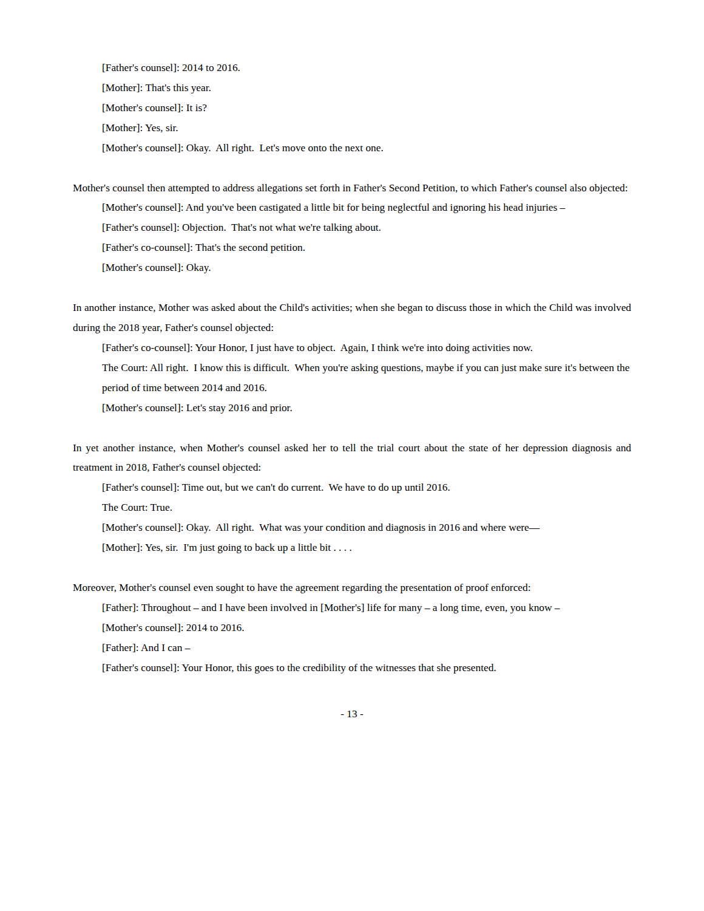[Father's counsel]: 2014 to 2016.
[Mother]: That's this year.
[Mother's counsel]: It is?
[Mother]: Yes, sir.
[Mother's counsel]: Okay. All right. Let's move onto the next one.
Mother's counsel then attempted to address allegations set forth in Father's Second Petition, to which Father's counsel also objected:
[Mother's counsel]: And you've been castigated a little bit for being neglectful and ignoring his head injuries –
[Father's counsel]: Objection. That's not what we're talking about.
[Father's co-counsel]: That's the second petition.
[Mother's counsel]: Okay.
In another instance, Mother was asked about the Child's activities; when she began to discuss those in which the Child was involved during the 2018 year, Father's counsel objected:
[Father's co-counsel]: Your Honor, I just have to object. Again, I think we're into doing activities now.
The Court: All right. I know this is difficult. When you're asking questions, maybe if you can just make sure it's between the period of time between 2014 and 2016.
[Mother's counsel]: Let's stay 2016 and prior.
In yet another instance, when Mother's counsel asked her to tell the trial court about the state of her depression diagnosis and treatment in 2018, Father's counsel objected:
[Father's counsel]: Time out, but we can't do current. We have to do up until 2016.
The Court: True.
[Mother's counsel]: Okay. All right. What was your condition and diagnosis in 2016 and where were—
[Mother]: Yes, sir. I'm just going to back up a little bit . . . .
Moreover, Mother's counsel even sought to have the agreement regarding the presentation of proof enforced:
[Father]: Throughout – and I have been involved in [Mother's] life for many – a long time, even, you know –
[Mother's counsel]: 2014 to 2016.
[Father]: And I can –
[Father's counsel]: Your Honor, this goes to the credibility of the witnesses that she presented.
- 13 -